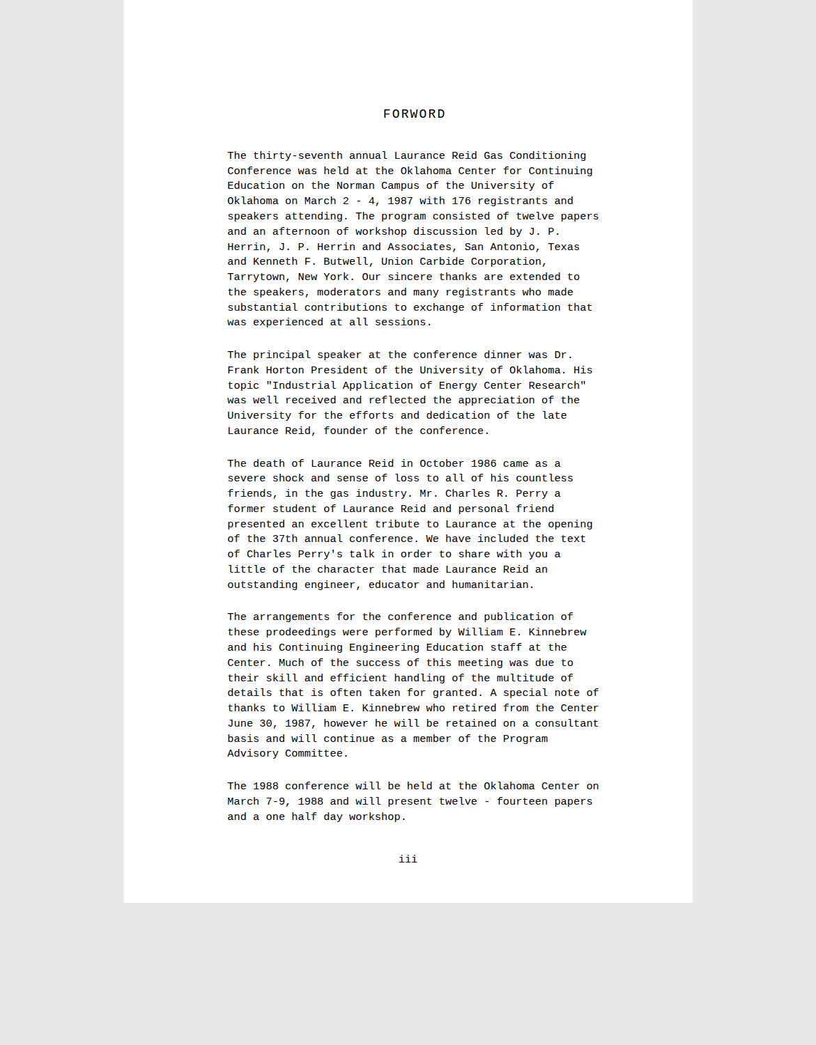FORWORD
The thirty-seventh annual Laurance Reid Gas Conditioning Conference was held at the Oklahoma Center for Continuing Education on the Norman Campus of the University of Oklahoma on March 2 - 4, 1987 with 176 registrants and speakers attending. The program consisted of twelve papers and an afternoon of workshop discussion led by J. P. Herrin, J. P. Herrin and Associates, San Antonio, Texas and Kenneth F. Butwell, Union Carbide Corporation, Tarrytown, New York. Our sincere thanks are extended to the speakers, moderators and many registrants who made substantial contributions to exchange of information that was experienced at all sessions.
The principal speaker at the conference dinner was Dr. Frank Horton President of the University of Oklahoma. His topic "Industrial Application of Energy Center Research" was well received and reflected the appreciation of the University for the efforts and dedication of the late Laurance Reid, founder of the conference.
The death of Laurance Reid in October 1986 came as a severe shock and sense of loss to all of his countless friends, in the gas industry. Mr. Charles R. Perry a former student of Laurance Reid and personal friend presented an excellent tribute to Laurance at the opening of the 37th annual conference. We have included the text of Charles Perry's talk in order to share with you a little of the character that made Laurance Reid an outstanding engineer, educator and humanitarian.
The arrangements for the conference and publication of these prodeedings were performed by William E. Kinnebrew and his Continuing Engineering Education staff at the Center. Much of the success of this meeting was due to their skill and efficient handling of the multitude of details that is often taken for granted. A special note of thanks to William E. Kinnebrew who retired from the Center June 30, 1987, however he will be retained on a consultant basis and will continue as a member of the Program Advisory Committee.
The 1988 conference will be held at the Oklahoma Center on March 7-9, 1988 and will present twelve - fourteen papers and a one half day workshop.
iii